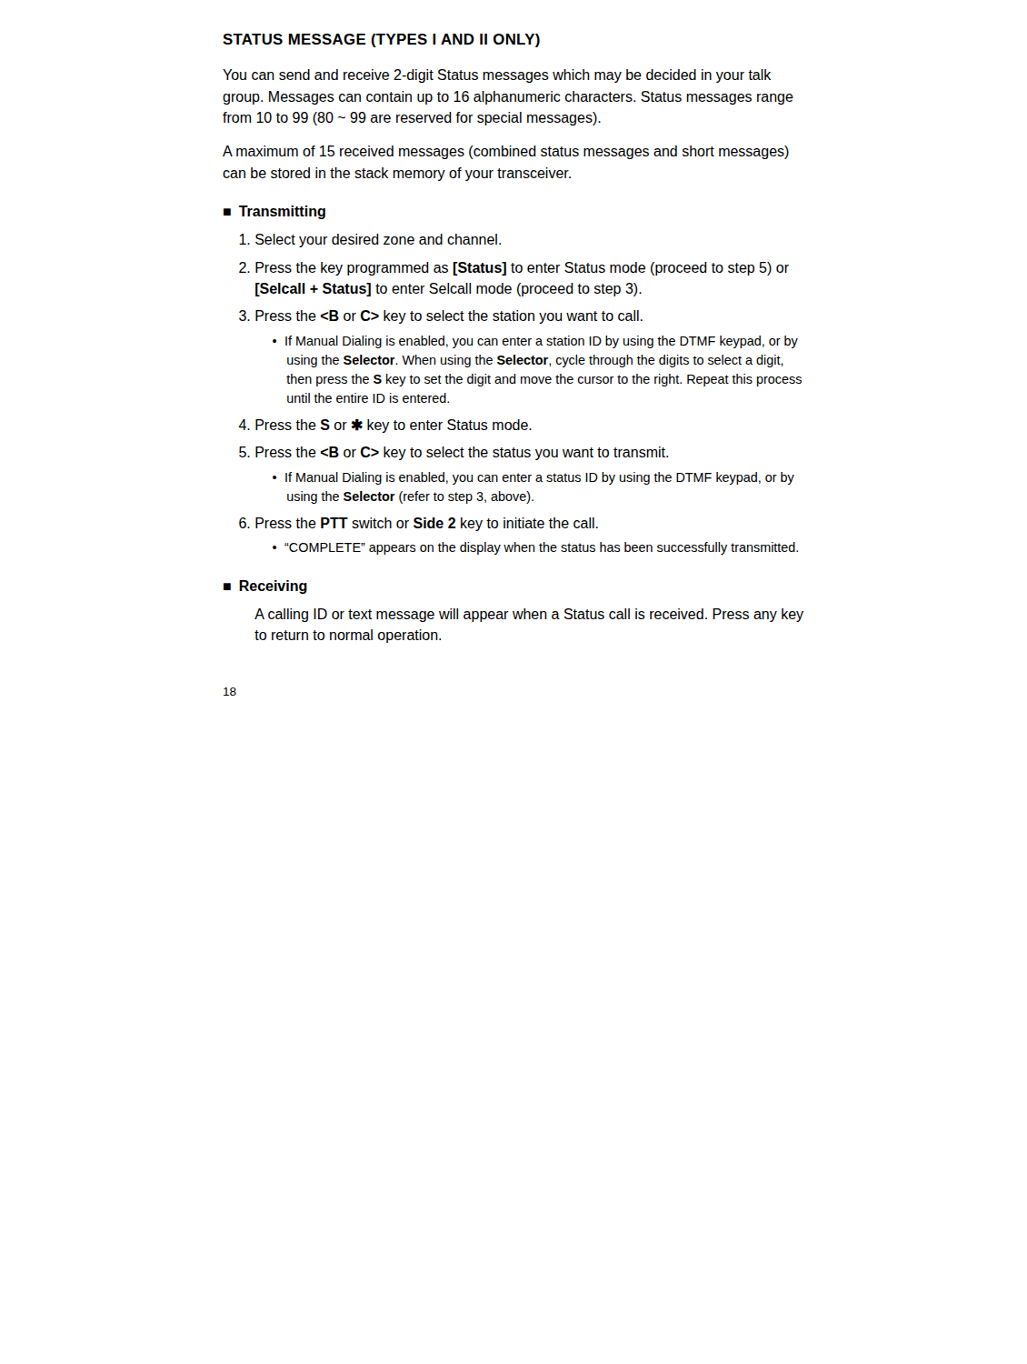STATUS MESSAGE (TYPES I AND II ONLY)
You can send and receive 2-digit Status messages which may be decided in your talk group. Messages can contain up to 16 alphanumeric characters. Status messages range from 10 to 99 (80 ~ 99 are reserved for special messages).
A maximum of 15 received messages (combined status messages and short messages) can be stored in the stack memory of your transceiver.
Transmitting
Select your desired zone and channel.
Press the key programmed as [Status] to enter Status mode (proceed to step 5) or [Selcall + Status] to enter Selcall mode (proceed to step 3).
Press the <B or C> key to select the station you want to call.
If Manual Dialing is enabled, you can enter a station ID by using the DTMF keypad, or by using the Selector. When using the Selector, cycle through the digits to select a digit, then press the S key to set the digit and move the cursor to the right. Repeat this process until the entire ID is entered.
Press the S or ✱ key to enter Status mode.
Press the <B or C> key to select the status you want to transmit.
If Manual Dialing is enabled, you can enter a status ID by using the DTMF keypad, or by using the Selector (refer to step 3, above).
Press the PTT switch or Side 2 key to initiate the call.
“COMPLETE” appears on the display when the status has been successfully transmitted.
Receiving
A calling ID or text message will appear when a Status call is received. Press any key to return to normal operation.
18